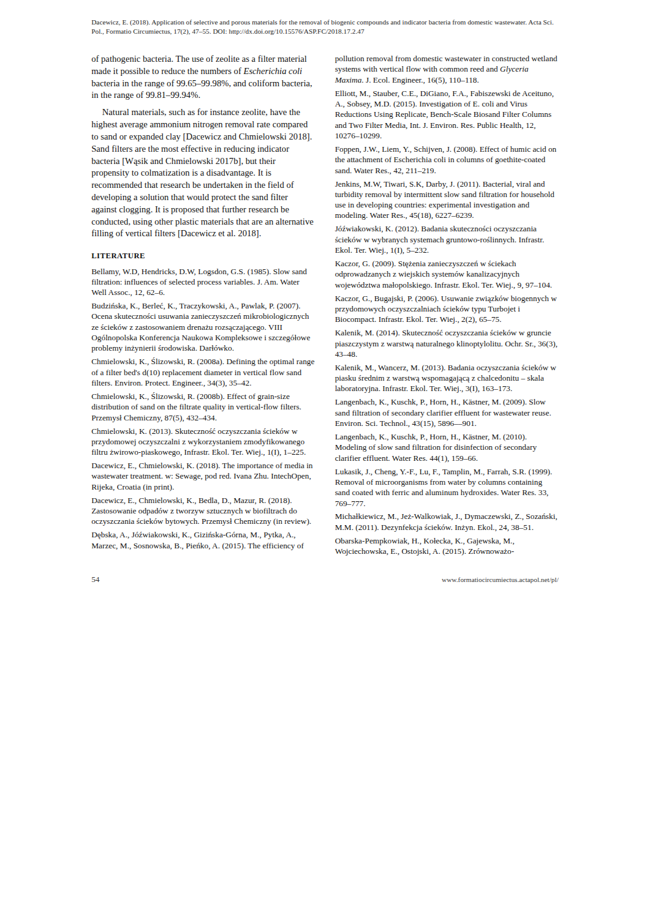Dacewicz, E. (2018). Application of selective and porous materials for the removal of biogenic compounds and indicator bacteria from domestic wastewater. Acta Sci. Pol., Formatio Circumiectus, 17(2), 47–55. DOI: http://dx.doi.org/10.15576/ASP.FC/2018.17.2.47
of pathogenic bacteria. The use of zeolite as a filter material made it possible to reduce the numbers of Escherichia coli bacteria in the range of 99.65–99.98%, and coliform bacteria, in the range of 99.81–99.94%.
Natural materials, such as for instance zeolite, have the highest average ammonium nitrogen removal rate compared to sand or expanded clay [Dacewicz and Chmielowski 2018]. Sand filters are the most effective in reducing indicator bacteria [Wąsik and Chmielowski 2017b], but their propensity to colmatization is a disadvantage. It is recommended that research be undertaken in the field of developing a solution that would protect the sand filter against clogging. It is proposed that further research be conducted, using other plastic materials that are an alternative filling of vertical filters [Dacewicz et al. 2018].
Literature
Bellamy, W.D, Hendricks, D.W, Logsdon, G.S. (1985). Slow sand filtration: influences of selected process variables. J. Am. Water Well Assoc., 12, 62–6.
Budzińska, K., Berleć, K., Traczykowski, A., Pawlak, P. (2007). Ocena skuteczności usuwania zanieczyszczeń mikrobiologicznych ze ścieków z zastosowaniem drenażu rozsączającego. VIII Ogólnopolska Konferencja Naukowa Kompleksowe i szczegółowe problemy inżynierii środowiska. Darłówko.
Chmielowski, K., Ślizowski, R. (2008a). Defining the optimal range of a filter bed's d(10) replacement diameter in vertical flow sand filters. Environ. Protect. Engineer., 34(3), 35–42.
Chmielowski, K., Ślizowski, R. (2008b). Effect of grain-size distribution of sand on the filtrate quality in vertical-flow filters. Przemysł Chemiczny, 87(5), 432–434.
Chmielowski, K. (2013). Skuteczność oczyszczania ścieków w przydomowej oczyszczalni z wykorzystaniem zmodyfikowanego filtru żwirowo-piaskowego, Infrastr. Ekol. Ter. Wiej., 1(I), 1–225.
Dacewicz, E., Chmielowski, K. (2018). The importance of media in wastewater treatment. w: Sewage, pod red. Ivana Zhu. IntechOpen, Rijeka, Croatia (in print).
Dacewicz, E., Chmielowski, K., Bedla, D., Mazur, R. (2018). Zastosowanie odpadów z tworzyw sztucznych w biofiltrach do oczyszczania ścieków bytowych. Przemysł Chemiczny (in review).
Dębska, A., Jóźwiakowski, K., Gizińska-Górna, M., Pytka, A., Marzec, M., Sosnowska, B., Pieńko, A. (2015). The efficiency of pollution removal from domestic wastewater in constructed wetland systems with vertical flow with common reed and Glyceria Maxima. J. Ecol. Engineer., 16(5), 110–118.
Elliott, M., Stauber, C.E., DiGiano, F.A., Fabiszewski de Aceituno, A., Sobsey, M.D. (2015). Investigation of E. coli and Virus Reductions Using Replicate, Bench-Scale Biosand Filter Columns and Two Filter Media, Int. J. Environ. Res. Public Health, 12, 10276–10299.
Foppen, J.W., Liem, Y., Schijven, J. (2008). Effect of humic acid on the attachment of Escherichia coli in columns of goethite-coated sand. Water Res., 42, 211–219.
Jenkins, M.W, Tiwari, S.K, Darby, J. (2011). Bacterial, viral and turbidity removal by intermittent slow sand filtration for household use in developing countries: experimental investigation and modeling. Water Res., 45(18), 6227–6239.
Jóźwiakowski, K. (2012). Badania skuteczności oczyszczania ścieków w wybranych systemach gruntowo-roślinnych. Infrastr. Ekol. Ter. Wiej., 1(I), 5–232.
Kaczor, G. (2009). Stężenia zanieczyszczeń w ściekach odprowadzanych z wiejskich systemów kanalizacyjnych województwa małopolskiego. Infrastr. Ekol. Ter. Wiej., 9, 97–104.
Kaczor, G., Bugajski, P. (2006). Usuwanie związków biogennych w przydomowych oczyszczalniach ścieków typu Turbojet i Biocompact. Infrastr. Ekol. Ter. Wiej., 2(2), 65–75.
Kalenik, M. (2014). Skuteczność oczyszczania ścieków w gruncie piaszczystym z warstwą naturalnego klinoptylolitu. Ochr. Sr., 36(3), 43–48.
Kalenik, M., Wancerz, M. (2013). Badania oczyszczania ścieków w piasku średnim z warstwą wspomagającą z chalcedonitu – skala laboratoryjna. Infrastr. Ekol. Ter. Wiej., 3(I), 163–173.
Langenbach, K., Kuschk, P., Horn, H., Kästner, M. (2009). Slow sand filtration of secondary clarifier effluent for wastewater reuse. Environ. Sci. Technol., 43(15), 5896––901.
Langenbach, K., Kuschk, P., Horn, H., Kästner, M. (2010). Modeling of slow sand filtration for disinfection of secondary clarifier effluent. Water Res. 44(1), 159–66.
Lukasik, J., Cheng, Y.-F., Lu, F., Tamplin, M., Farrah, S.R. (1999). Removal of microorganisms from water by columns containing sand coated with ferric and aluminum hydroxides. Water Res. 33, 769–777.
Michałkiewicz, M., Jeż-Walkowiak, J., Dymaczewski, Z., Sozański, M.M. (2011). Dezynfekcja ścieków. Inżyn. Ekol., 24, 38–51.
Obarska-Pempkowiak, H., Kołecka, K., Gajewska, M., Wojciechowska, E., Ostojski, A. (2015). Zrównoważo-
54 www.formatiocircumiectus.actapol.net/pl/